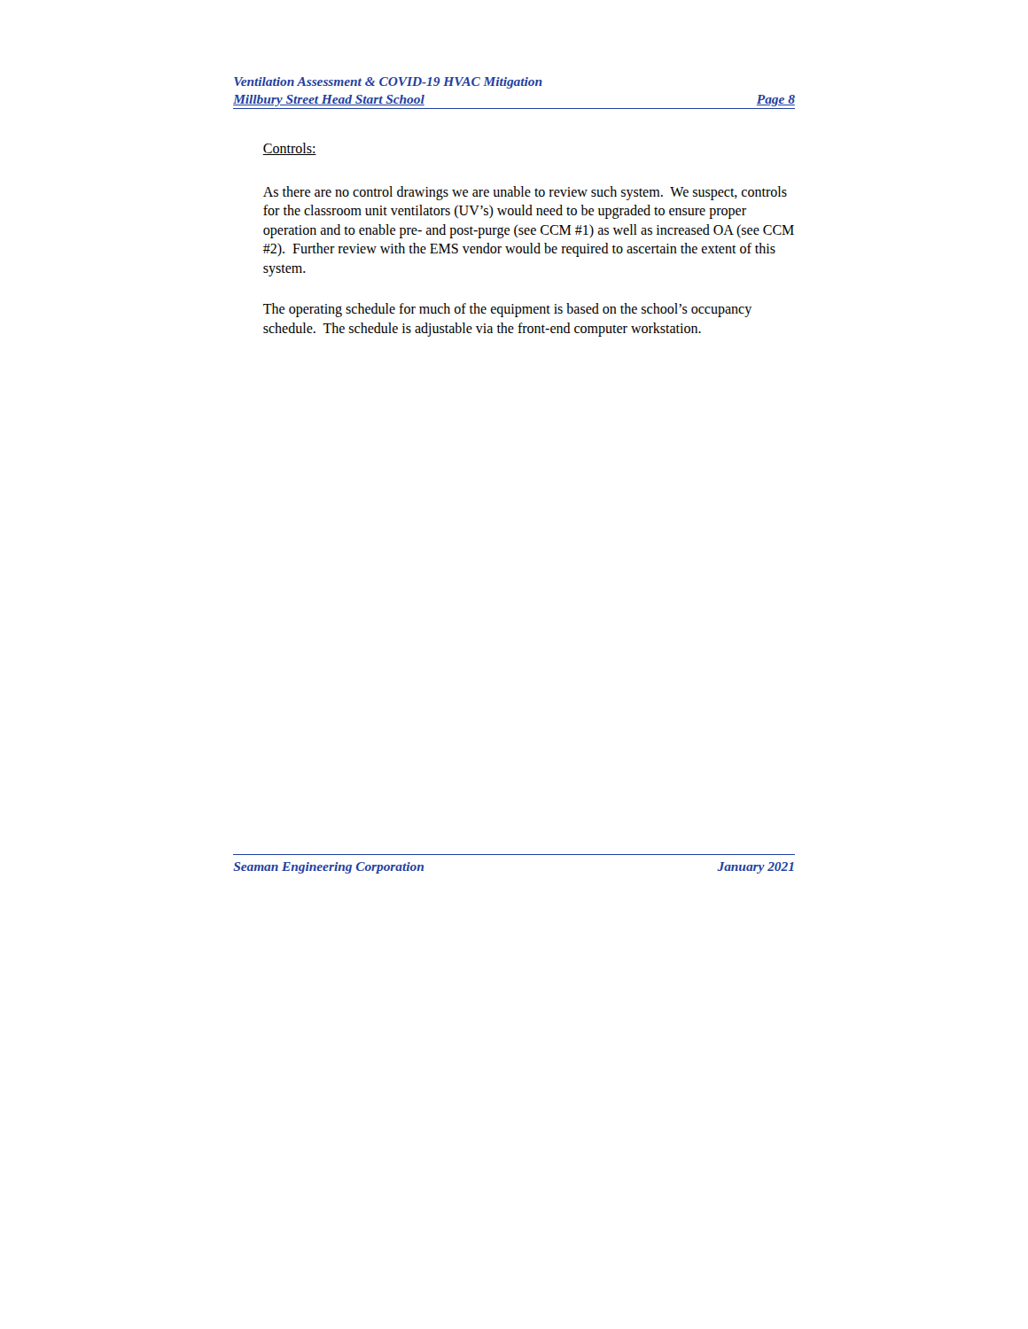Ventilation Assessment & COVID-19 HVAC Mitigation Millbury Street Head Start School Page 8
Controls:
As there are no control drawings we are unable to review such system. We suspect, controls for the classroom unit ventilators (UV’s) would need to be upgraded to ensure proper operation and to enable pre- and post-purge (see CCM #1) as well as increased OA (see CCM #2). Further review with the EMS vendor would be required to ascertain the extent of this system.
The operating schedule for much of the equipment is based on the school’s occupancy schedule. The schedule is adjustable via the front-end computer workstation.
Seaman Engineering Corporation January 2021